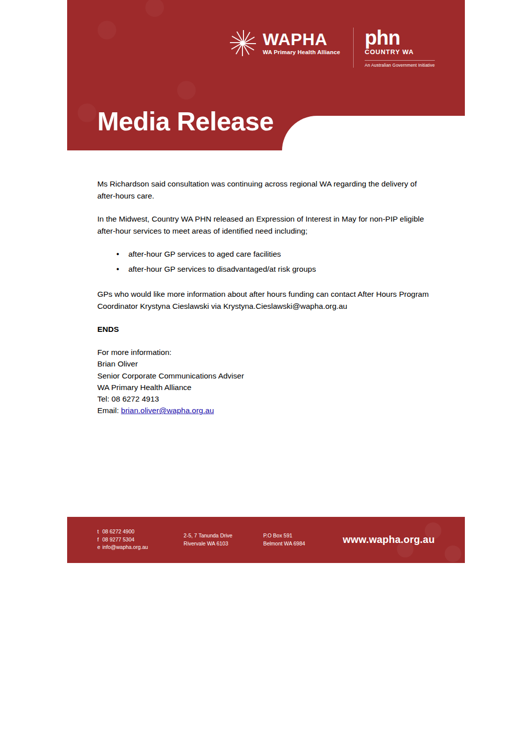WAPHA
WA Primary Health Alliance
phn
COUNTRY WA
An Australian Government Initiative
Media Release
Ms Richardson said consultation was continuing across regional WA regarding the delivery of after-hours care.
In the Midwest, Country WA PHN released an Expression of Interest in May for non-PIP eligible after-hour services to meet areas of identified need including;
after-hour GP services to aged care facilities
after-hour GP services to disadvantaged/at risk groups
GPs who would like more information about after hours funding can contact After Hours Program Coordinator Krystyna Cieslawski via Krystyna.Cieslawski@wapha.org.au
ENDS
For more information:
Brian Oliver
Senior Corporate Communications Adviser
WA Primary Health Alliance
Tel: 08 6272 4913
Email: brian.oliver@wapha.org.au
t08 6272 4900
f08 9277 5304
einfo@wapha.org.au
2-5, 7 Tanunda Drive
Rivervale WA 6103
P.O Box 591
Belmont WA 6984
www.wapha.org.au